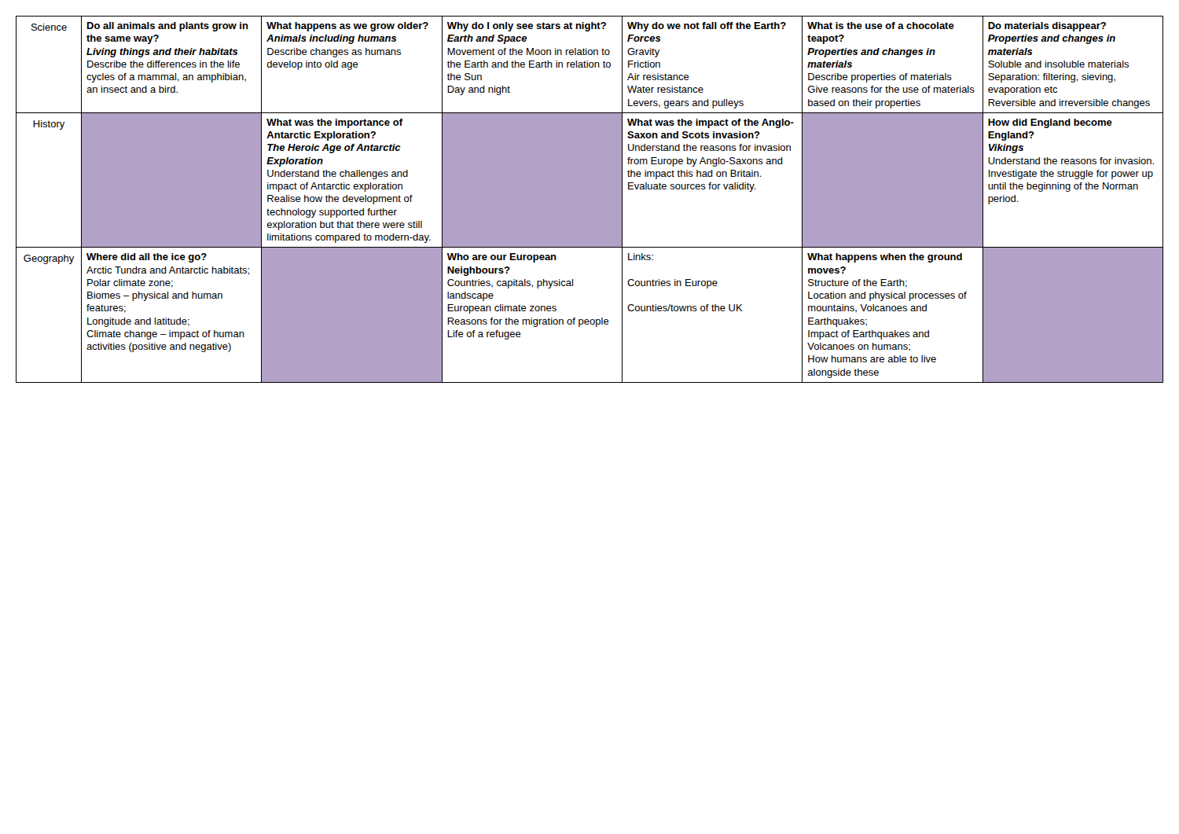| Science | Do all animals and plants grow in the same way? Living things and their habitats Describe the differences in the life cycles of a mammal, an amphibian, an insect and a bird. | What happens as we grow older? Animals including humans Describe changes as humans develop into old age | Why do I only see stars at night? Earth and Space Movement of the Moon in relation to the Earth and the Earth in relation to the Sun Day and night | Why do we not fall off the Earth? Forces Gravity Friction Air resistance Water resistance Levers, gears and pulleys | What is the use of a chocolate teapot? Properties and changes in materials Describe properties of materials Give reasons for the use of materials based on their properties | Do materials disappear? Properties and changes in materials Soluble and insoluble materials Separation: filtering, sieving, evaporation etc Reversible and irreversible changes |
| History | | What was the importance of Antarctic Exploration? The Heroic Age of Antarctic Exploration Understand the challenges and impact of Antarctic exploration Realise how the development of technology supported further exploration but that there were still limitations compared to modern-day. | | What was the impact of the Anglo-Saxon and Scots invasion? Understand the reasons for invasion from Europe by Anglo-Saxons and the impact this had on Britain. Evaluate sources for validity. | | How did England become England? Vikings Understand the reasons for invasion. Investigate the struggle for power up until the beginning of the Norman period. |
| Geography | Where did all the ice go? Arctic Tundra and Antarctic habitats; Polar climate zone; Biomes – physical and human features; Longitude and latitude; Climate change – impact of human activities (positive and negative) | | Who are our European Neighbours? Countries, capitals, physical landscape European climate zones Reasons for the migration of people Life of a refugee | Links: Countries in Europe Counties/towns of the UK | What happens when the ground moves? Structure of the Earth; Location and physical processes of mountains, Volcanoes and Earthquakes; Impact of Earthquakes and Volcanoes on humans; How humans are able to live alongside these | |